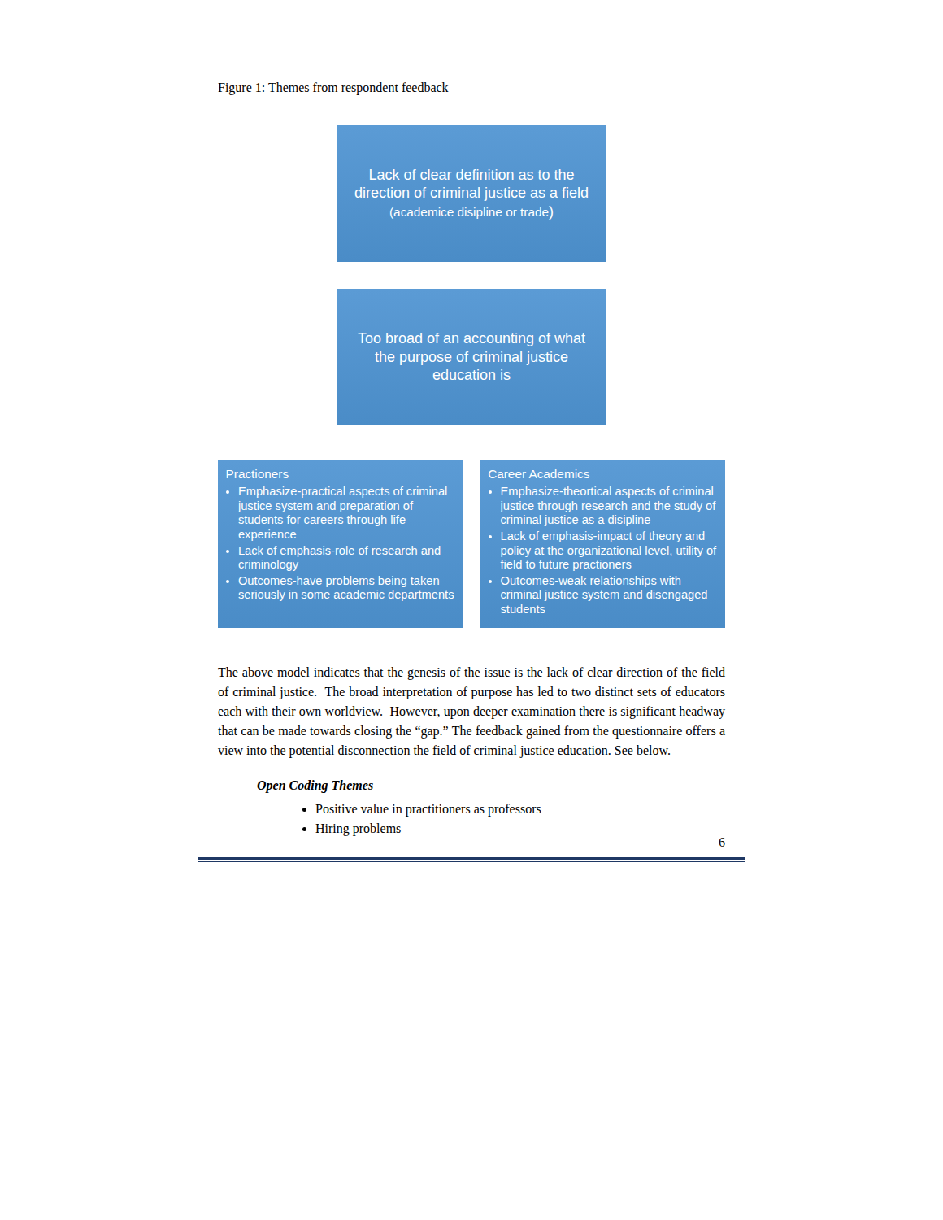Figure 1: Themes from respondent feedback
Lack of clear definition as to the direction of criminal justice as a field
(academice disipline or trade)
Too broad of an accounting of what the purpose of criminal justice education is
Practioners
Emphasize-practical aspects of criminal justice system and preparation of students for careers through life experience
Lack of emphasis-role of research and criminology
Outcomes-have problems being taken seriously in some academic departments
Career Academics
Emphasize-theortical aspects of criminal justice through research and the study of criminal justice as a disipline
Lack of emphasis-impact of theory and policy at the organizational level, utility of field to future practioners
Outcomes-weak relationships with criminal justice system and disengaged students
The above model indicates that the genesis of the issue is the lack of clear direction of the field of criminal justice. The broad interpretation of purpose has led to two distinct sets of educators each with their own worldview. However, upon deeper examination there is significant headway that can be made towards closing the “gap.” The feedback gained from the questionnaire offers a view into the potential disconnection the field of criminal justice education. See below.
Open Coding Themes
Positive value in practitioners as professors
Hiring problems
6